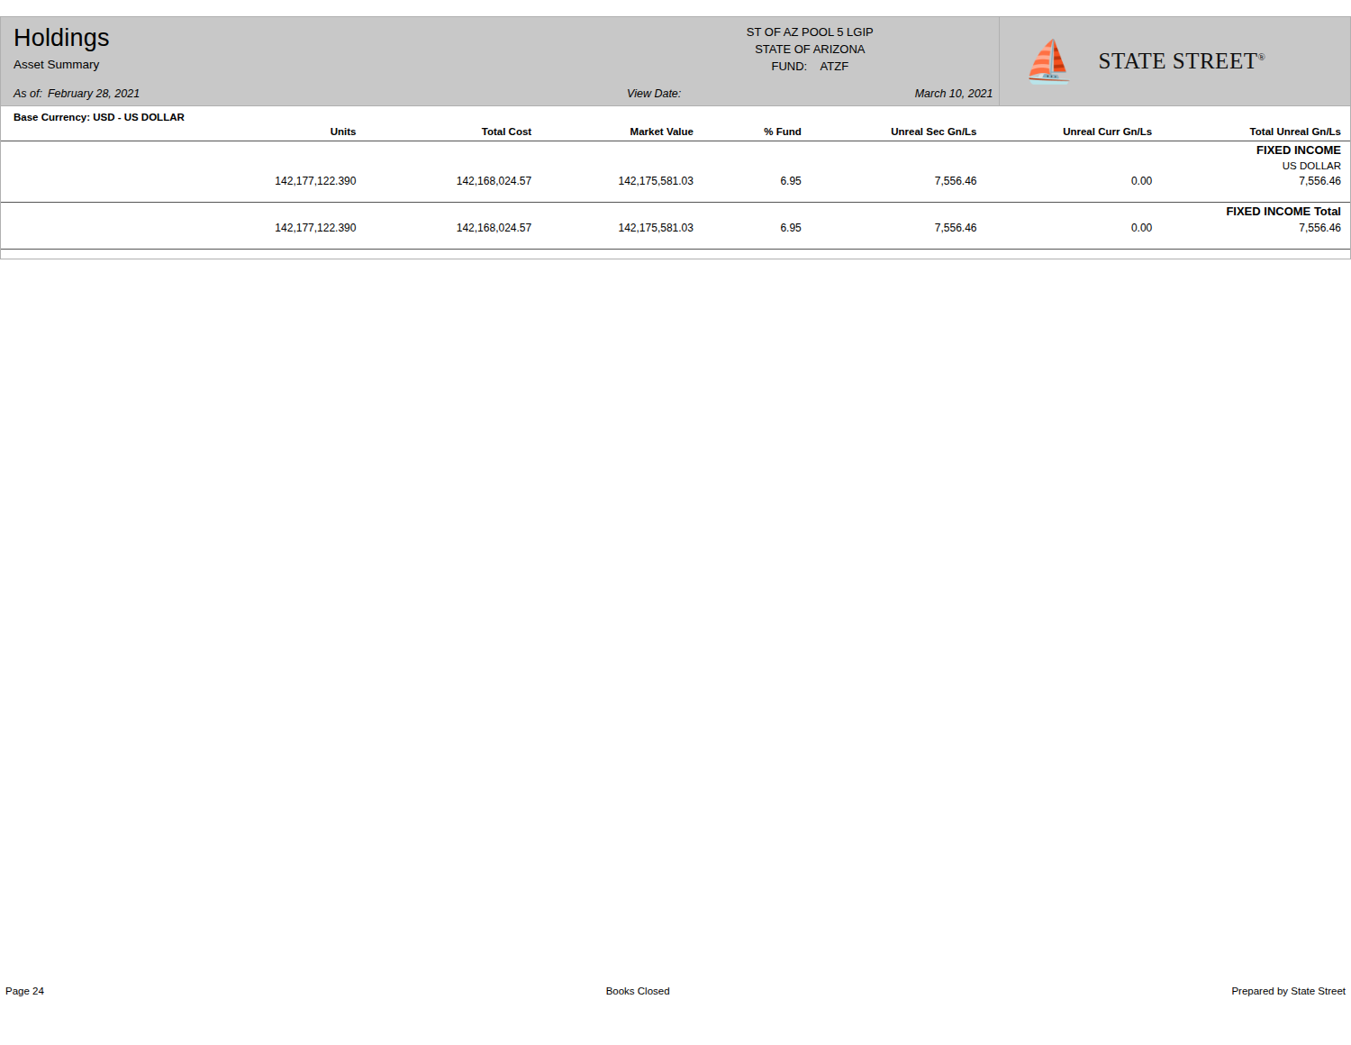Holdings
Asset Summary
As of: February 28, 2021
ST OF AZ POOL 5 LGIP
STATE OF ARIZONA
FUND: ATZF
View Date: March 10, 2021
⛵
STATE STREET®
Base Currency: USD - US DOLLAR
| | Units | Total Cost | Market Value | % Fund | Unreal Sec Gn/Ls | Unreal Curr Gn/Ls | Total Unreal Gn/Ls |
| --- | --- | --- | --- | --- | --- | --- | --- |
| FIXED INCOME |
| US DOLLAR |
| | 142,177,122.390 | 142,168,024.57 | 142,175,581.03 | 6.95 | 7,556.46 | 0.00 | 7,556.46 |
| FIXED INCOME Total |
| | 142,177,122.390 | 142,168,024.57 | 142,175,581.03 | 6.95 | 7,556.46 | 0.00 | 7,556.46 |
Page 24
Books Closed
Prepared by State Street